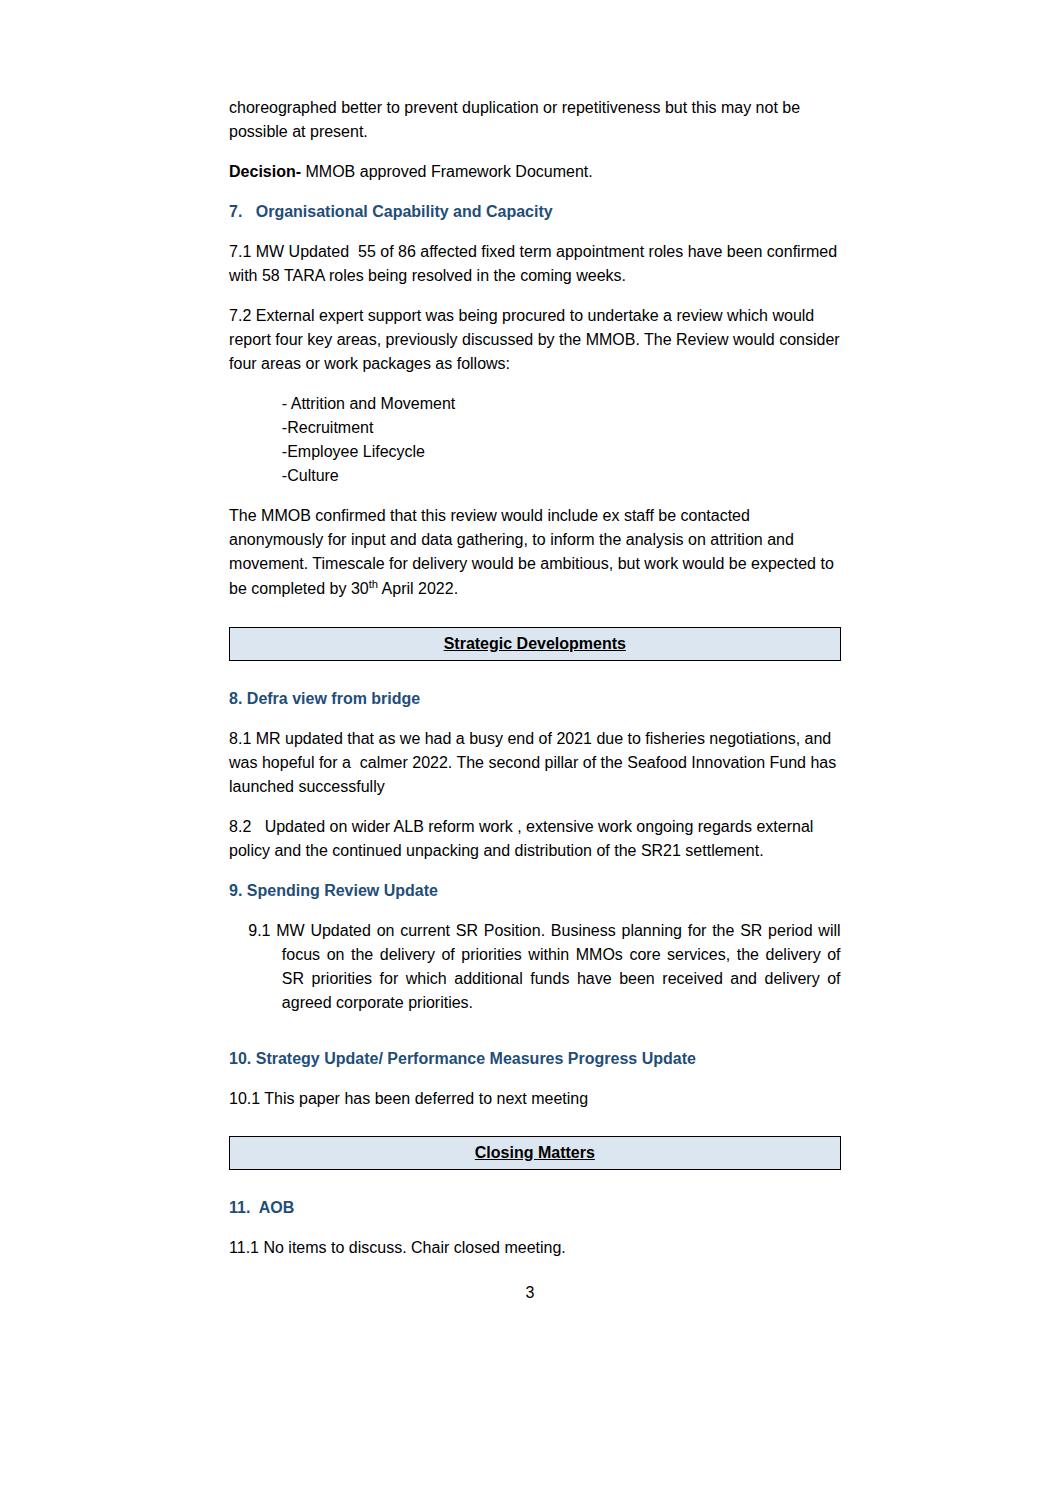choreographed better to prevent duplication or repetitiveness but this may not be possible at present.
Decision- MMOB approved Framework Document.
7. Organisational Capability and Capacity
7.1 MW Updated 55 of 86 affected fixed term appointment roles have been confirmed with 58 TARA roles being resolved in the coming weeks.
7.2 External expert support was being procured to undertake a review which would report four key areas, previously discussed by the MMOB. The Review would consider four areas or work packages as follows:
- Attrition and Movement
-Recruitment
-Employee Lifecycle
-Culture
The MMOB confirmed that this review would include ex staff be contacted anonymously for input and data gathering, to inform the analysis on attrition and movement. Timescale for delivery would be ambitious, but work would be expected to be completed by 30th April 2022.
Strategic Developments
8. Defra view from bridge
8.1 MR updated that as we had a busy end of 2021 due to fisheries negotiations, and was hopeful for a calmer 2022. The second pillar of the Seafood Innovation Fund has launched successfully
8.2 Updated on wider ALB reform work , extensive work ongoing regards external policy and the continued unpacking and distribution of the SR21 settlement.
9. Spending Review Update
9.1 MW Updated on current SR Position. Business planning for the SR period will focus on the delivery of priorities within MMOs core services, the delivery of SR priorities for which additional funds have been received and delivery of agreed corporate priorities.
10. Strategy Update/ Performance Measures Progress Update
10.1 This paper has been deferred to next meeting
Closing Matters
11. AOB
11.1 No items to discuss. Chair closed meeting.
3